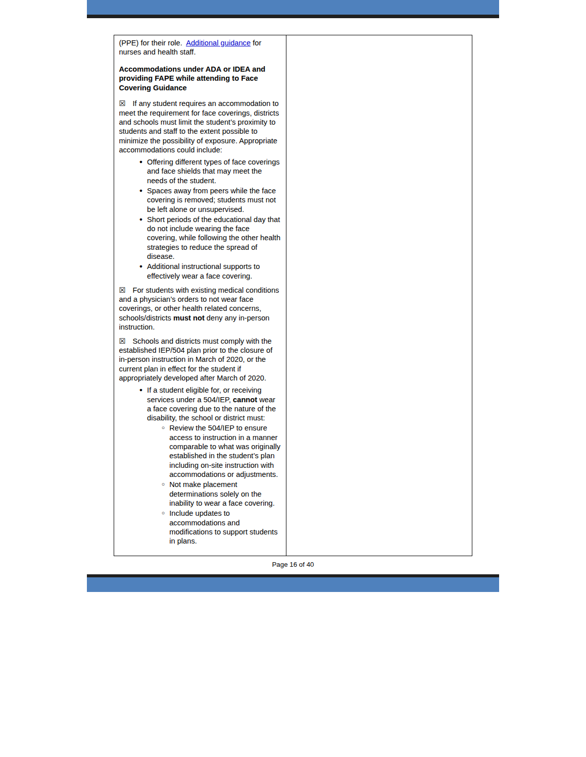| (PPE) for their role. Additional guidance for nurses and health staff. Accommodations under ADA or IDEA and providing FAPE while attending to Face Covering Guidance ☒ If any student requires an accommodation to meet the requirement for face coverings, districts and schools must limit the student’s proximity to students and staff to the extent possible to minimize the possibility of exposure. Appropriate accommodations could include: Offering different types of face coverings and face shields that may meet the needs of the student. Spaces away from peers while the face covering is removed; students must not be left alone or unsupervised. Short periods of the educational day that do not include wearing the face covering, while following the other health strategies to reduce the spread of disease. Additional instructional supports to effectively wear a face covering. ☒ For students with existing medical conditions and a physician’s orders to not wear face coverings, or other health related concerns, schools/districts must not deny any in-person instruction. ☒ Schools and districts must comply with the established IEP/504 plan prior to the closure of in-person instruction in March of 2020, or the current plan in effect for the student if appropriately developed after March of 2020. If a student eligible for, or receiving services under a 504/IEP, cannot wear a face covering due to the nature of the disability, the school or district must: Review the 504/IEP to ensure access to instruction in a manner comparable to what was originally established in the student’s plan including on-site instruction with accommodations or adjustments. Not make placement determinations solely on the inability to wear a face covering. Include updates to accommodations and modifications to support students in plans. | |
Page 16 of 40